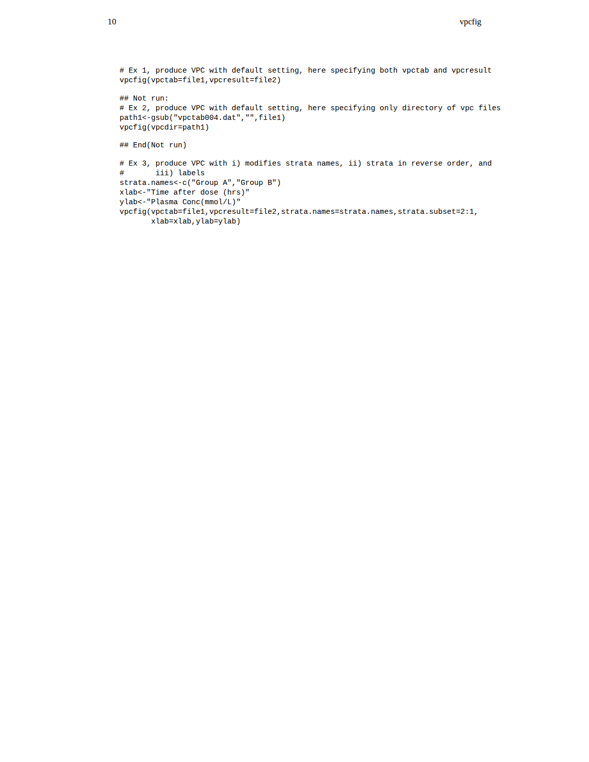10 vpcfig
# Ex 1, produce VPC with default setting, here specifying both vpctab and vpcresult
vpcfig(vpctab=file1,vpcresult=file2)
## Not run:
# Ex 2, produce VPC with default setting, here specifying only directory of vpc files
path1<-gsub("vpctab004.dat","",file1)
vpcfig(vpcdir=path1)
## End(Not run)
# Ex 3, produce VPC with i) modifies strata names, ii) strata in reverse order, and
#       iii) labels
strata.names<-c("Group A","Group B")
xlab<-"Time after dose (hrs)"
ylab<-"Plasma Conc(mmol/L)"
vpcfig(vpctab=file1,vpcresult=file2,strata.names=strata.names,strata.subset=2:1,
       xlab=xlab,ylab=ylab)